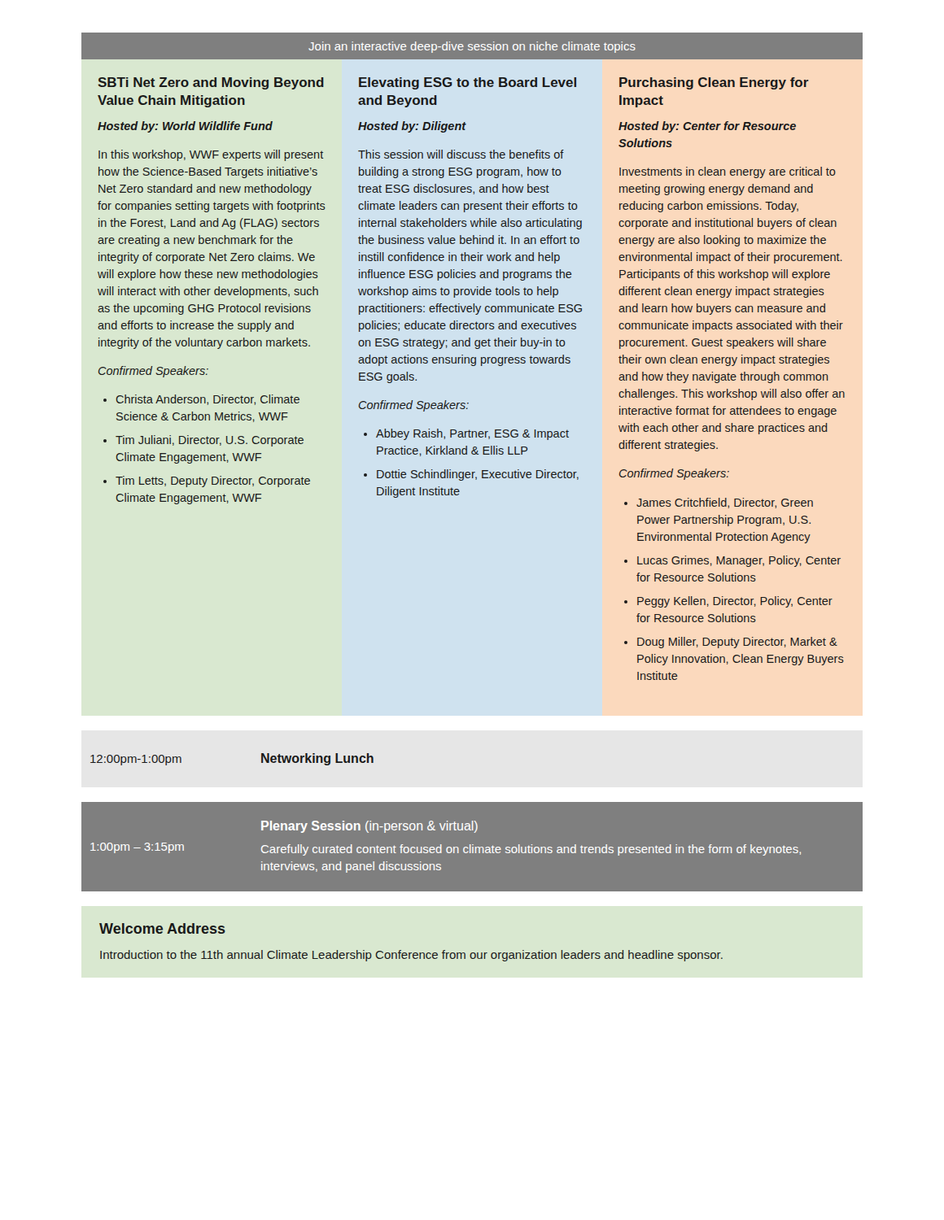Join an interactive deep-dive session on niche climate topics
SBTi Net Zero and Moving Beyond Value Chain Mitigation
Hosted by: World Wildlife Fund
In this workshop, WWF experts will present how the Science-Based Targets initiative’s Net Zero standard and new methodology for companies setting targets with footprints in the Forest, Land and Ag (FLAG) sectors are creating a new benchmark for the integrity of corporate Net Zero claims. We will explore how these new methodologies will interact with other developments, such as the upcoming GHG Protocol revisions and efforts to increase the supply and integrity of the voluntary carbon markets.
Confirmed Speakers:
Christa Anderson, Director, Climate Science & Carbon Metrics, WWF
Tim Juliani, Director, U.S. Corporate Climate Engagement, WWF
Tim Letts, Deputy Director, Corporate Climate Engagement, WWF
Elevating ESG to the Board Level and Beyond
Hosted by: Diligent
This session will discuss the benefits of building a strong ESG program, how to treat ESG disclosures, and how best climate leaders can present their efforts to internal stakeholders while also articulating the business value behind it. In an effort to instill confidence in their work and help influence ESG policies and programs the workshop aims to provide tools to help practitioners: effectively communicate ESG policies; educate directors and executives on ESG strategy; and get their buy-in to adopt actions ensuring progress towards ESG goals.
Confirmed Speakers:
Abbey Raish, Partner, ESG & Impact Practice, Kirkland & Ellis LLP
Dottie Schindlinger, Executive Director, Diligent Institute
Purchasing Clean Energy for Impact
Hosted by: Center for Resource Solutions
Investments in clean energy are critical to meeting growing energy demand and reducing carbon emissions. Today, corporate and institutional buyers of clean energy are also looking to maximize the environmental impact of their procurement. Participants of this workshop will explore different clean energy impact strategies and learn how buyers can measure and communicate impacts associated with their procurement. Guest speakers will share their own clean energy impact strategies and how they navigate through common challenges. This workshop will also offer an interactive format for attendees to engage with each other and share practices and different strategies.
Confirmed Speakers:
James Critchfield, Director, Green Power Partnership Program, U.S. Environmental Protection Agency
Lucas Grimes, Manager, Policy, Center for Resource Solutions
Peggy Kellen, Director, Policy, Center for Resource Solutions
Doug Miller, Deputy Director, Market & Policy Innovation, Clean Energy Buyers Institute
12:00pm-1:00pm
Networking Lunch
1:00pm – 3:15pm
Plenary Session (in-person & virtual)
Carefully curated content focused on climate solutions and trends presented in the form of keynotes, interviews, and panel discussions
Welcome Address
Introduction to the 11th annual Climate Leadership Conference from our organization leaders and headline sponsor.